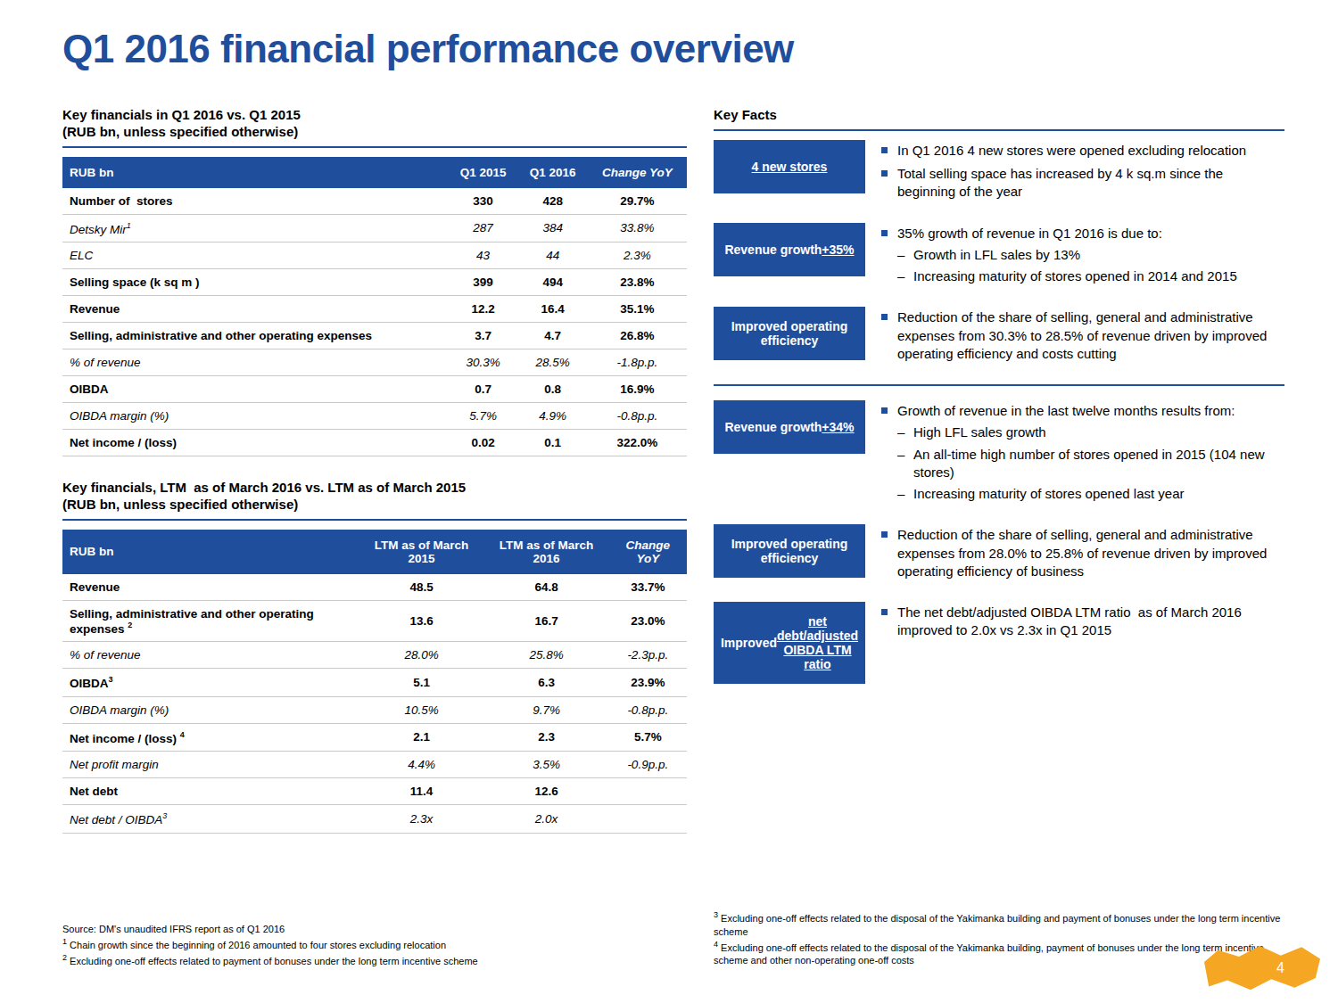Q1 2016 financial performance overview
Key financials in Q1 2016 vs. Q1 2015
(RUB bn, unless specified otherwise)
| RUB bn | Q1 2015 | Q1 2016 | Change YoY |
| --- | --- | --- | --- |
| Number of stores | 330 | 428 | 29.7% |
| Detsky Mir 1 | 287 | 384 | 33.8% |
| ELC | 43 | 44 | 2.3% |
| Selling space (k sq m ) | 399 | 494 | 23.8% |
| Revenue | 12.2 | 16.4 | 35.1% |
| Selling, administrative and other operating expenses | 3.7 | 4.7 | 26.8% |
| % of revenue | 30.3% | 28.5% | -1.8p.p. |
| OIBDA | 0.7 | 0.8 | 16.9% |
| OIBDA margin (%) | 5.7% | 4.9% | -0.8p.p. |
| Net income / (loss) | 0.02 | 0.1 | 322.0% |
Key financials, LTM as of March 2016 vs. LTM as of March 2015
(RUB bn, unless specified otherwise)
| RUB bn | LTM as of March 2015 | LTM as of March 2016 | Change YoY |
| --- | --- | --- | --- |
| Revenue | 48.5 | 64.8 | 33.7% |
| Selling, administrative and other operating expenses 2 | 13.6 | 16.7 | 23.0% |
| % of revenue | 28.0% | 25.8% | -2.3p.p. |
| OIBDA 3 | 5.1 | 6.3 | 23.9% |
| OIBDA margin (%) | 10.5% | 9.7% | -0.8p.p. |
| Net income / (loss) 4 | 2.1 | 2.3 | 5.7% |
| Net profit margin | 4.4% | 3.5% | -0.9p.p. |
| Net debt | 11.4 | 12.6 | |
| Net debt / OIBDA 3 | 2.3x | 2.0x | |
Key Facts
4 new stores
In Q1 2016 4 new stores were opened excluding relocation
Total selling space has increased by 4 k sq.m since the beginning of the year
Revenue growth
+35%
35% growth of revenue in Q1 2016 is due to:
Growth in LFL sales by 13%
Increasing maturity of stores opened in 2014 and 2015
Improved operating efficiency
Reduction of the share of selling, general and administrative expenses from 30.3% to 28.5% of revenue driven by improved operating efficiency and costs cutting
Revenue growth
+34%
Growth of revenue in the last twelve months results from:
High LFL sales growth
An all-time high number of stores opened in 2015 (104 new stores)
Increasing maturity of stores opened last year
Improved operating efficiency
Reduction of the share of selling, general and administrative expenses from 28.0% to 25.8% of revenue driven by improved operating efficiency of business
Improved
net debt/adjusted OIBDA LTM ratio
The net debt/adjusted OIBDA LTM ratio as of March 2016 improved to 2.0x vs 2.3x in Q1 2015
Source: DM's unaudited IFRS report as of Q1 2016
1 Chain growth since the beginning of 2016 amounted to four stores excluding relocation
2 Excluding one-off effects related to payment of bonuses under the long term incentive scheme
3 Excluding one-off effects related to the disposal of the Yakimanka building and payment of bonuses under the long term incentive scheme
4 Excluding one-off effects related to the disposal of the Yakimanka building, payment of bonuses under the long term incentive scheme and other non-operating one-off costs
4